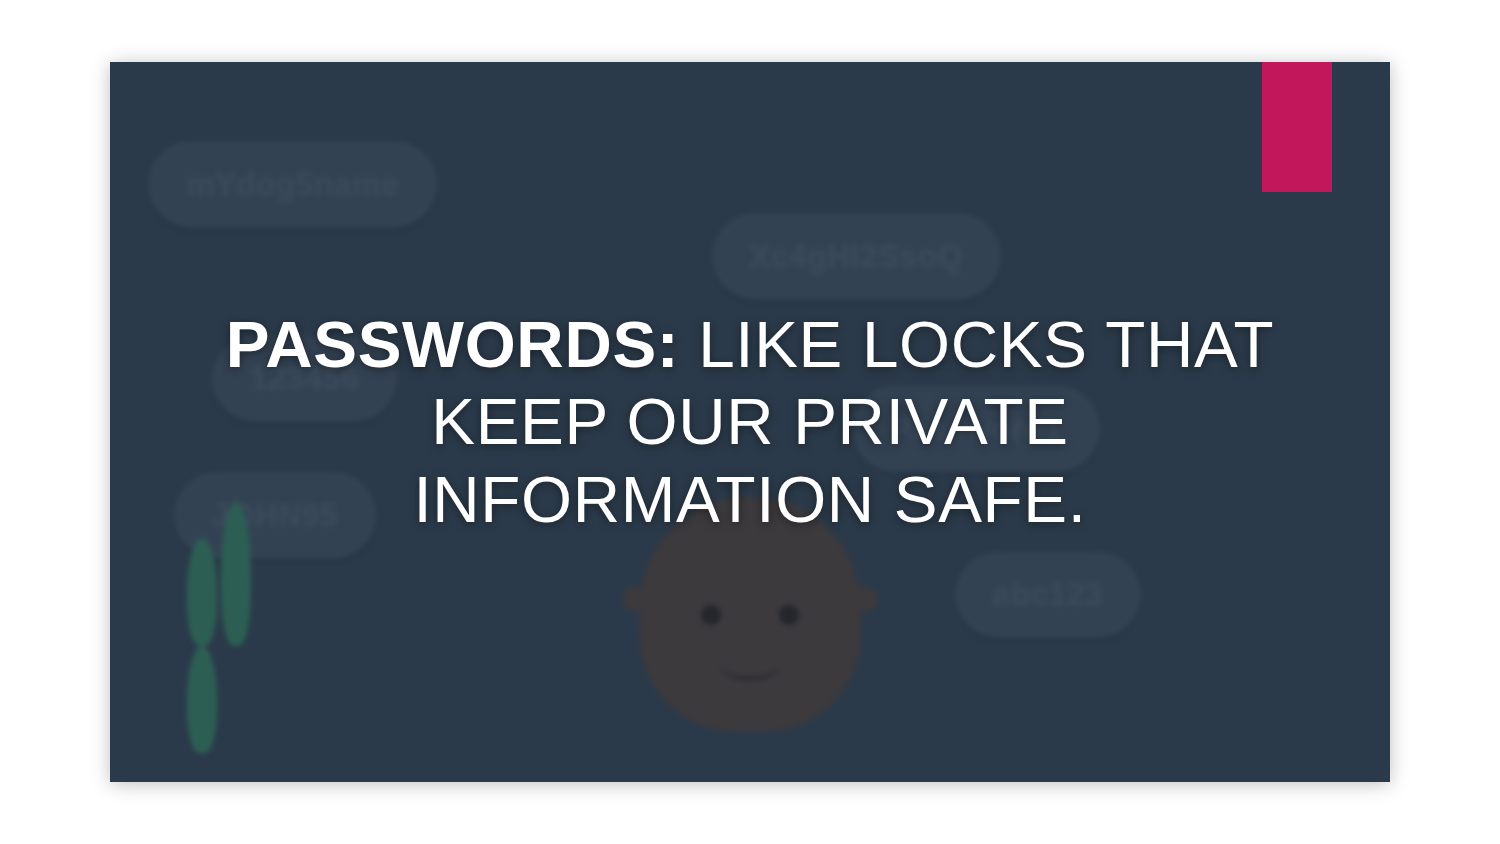mYdog5name Xc4gHI2SsoQ 123456 Password1 JOHN95 abc123
Passwords: Like locks that keep our private information safe.